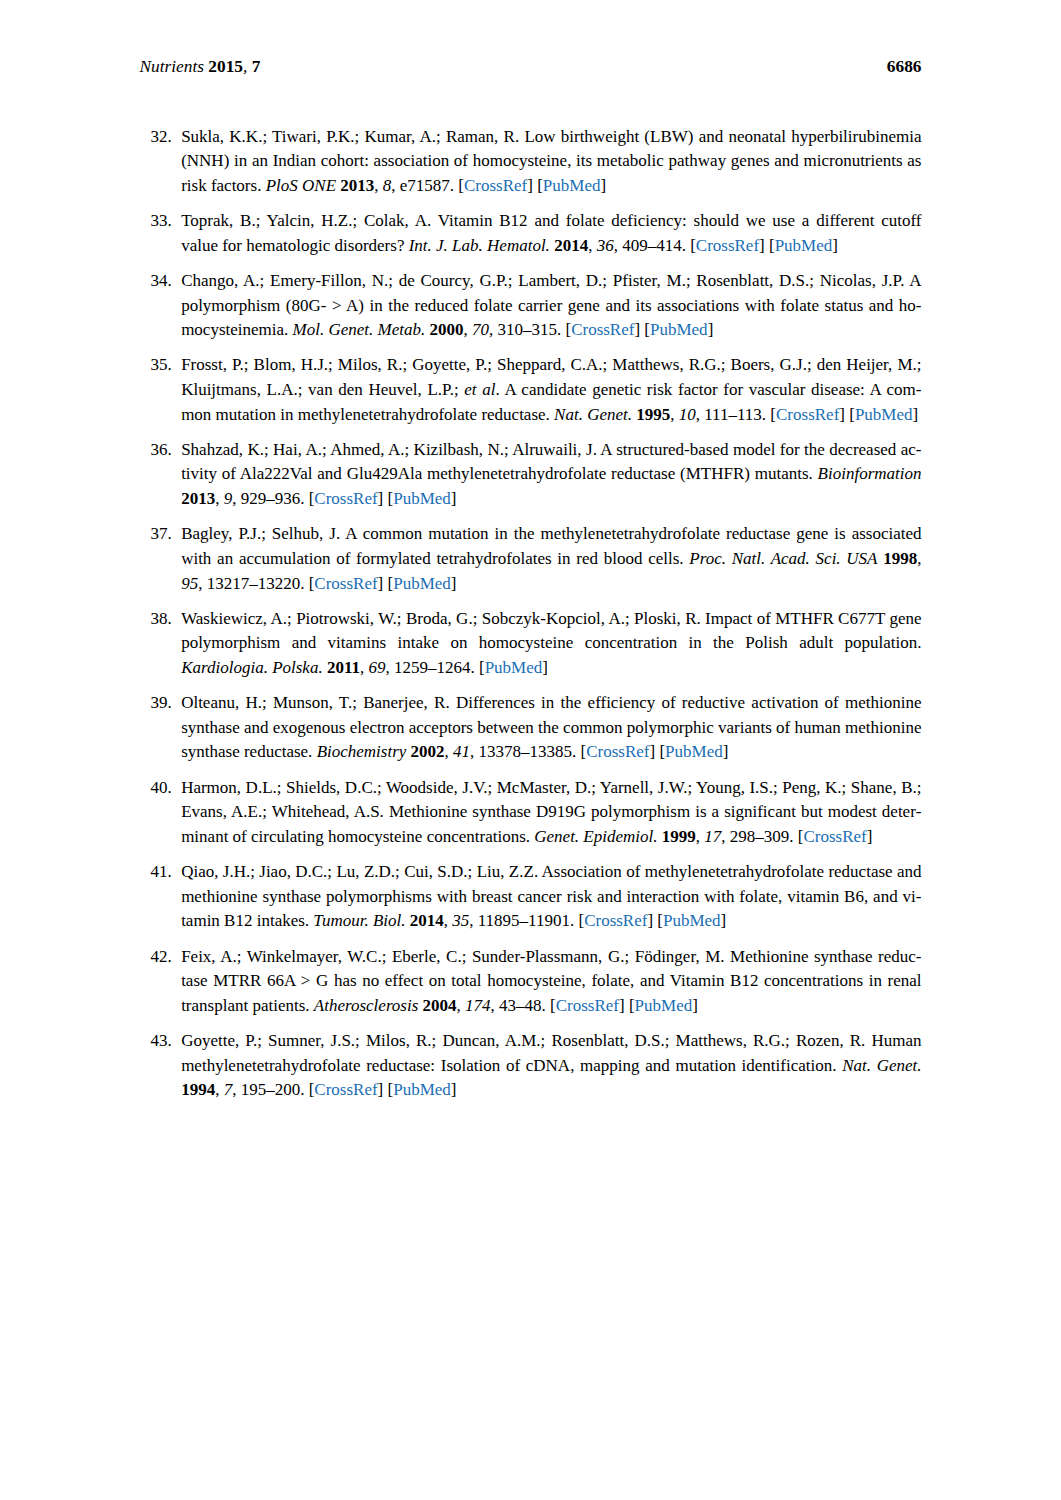Nutrients 2015, 7
6686
32. Sukla, K.K.; Tiwari, P.K.; Kumar, A.; Raman, R. Low birthweight (LBW) and neonatal hyperbilirubinemia (NNH) in an Indian cohort: association of homocysteine, its metabolic pathway genes and micronutrients as risk factors. PloS ONE 2013, 8, e71587. [CrossRef] [PubMed]
33. Toprak, B.; Yalcin, H.Z.; Colak, A. Vitamin B12 and folate deficiency: should we use a different cutoff value for hematologic disorders? Int. J. Lab. Hematol. 2014, 36, 409–414. [CrossRef] [PubMed]
34. Chango, A.; Emery-Fillon, N.; de Courcy, G.P.; Lambert, D.; Pfister, M.; Rosenblatt, D.S.; Nicolas, J.P. A polymorphism (80G- > A) in the reduced folate carrier gene and its associations with folate status and homocysteinemia. Mol. Genet. Metab. 2000, 70, 310–315. [CrossRef] [PubMed]
35. Frosst, P.; Blom, H.J.; Milos, R.; Goyette, P.; Sheppard, C.A.; Matthews, R.G.; Boers, G.J.; den Heijer, M.; Kluijtmans, L.A.; van den Heuvel, L.P.; et al. A candidate genetic risk factor for vascular disease: A common mutation in methylenetetrahydrofolate reductase. Nat. Genet. 1995, 10, 111–113. [CrossRef] [PubMed]
36. Shahzad, K.; Hai, A.; Ahmed, A.; Kizilbash, N.; Alruwaili, J. A structured-based model for the decreased activity of Ala222Val and Glu429Ala methylenetetrahydrofolate reductase (MTHFR) mutants. Bioinformation 2013, 9, 929–936. [CrossRef] [PubMed]
37. Bagley, P.J.; Selhub, J. A common mutation in the methylenetetrahydrofolate reductase gene is associated with an accumulation of formylated tetrahydrofolates in red blood cells. Proc. Natl. Acad. Sci. USA 1998, 95, 13217–13220. [CrossRef] [PubMed]
38. Waskiewicz, A.; Piotrowski, W.; Broda, G.; Sobczyk-Kopciol, A.; Ploski, R. Impact of MTHFR C677T gene polymorphism and vitamins intake on homocysteine concentration in the Polish adult population. Kardiologia. Polska. 2011, 69, 1259–1264. [PubMed]
39. Olteanu, H.; Munson, T.; Banerjee, R. Differences in the efficiency of reductive activation of methionine synthase and exogenous electron acceptors between the common polymorphic variants of human methionine synthase reductase. Biochemistry 2002, 41, 13378–13385. [CrossRef] [PubMed]
40. Harmon, D.L.; Shields, D.C.; Woodside, J.V.; McMaster, D.; Yarnell, J.W.; Young, I.S.; Peng, K.; Shane, B.; Evans, A.E.; Whitehead, A.S. Methionine synthase D919G polymorphism is a significant but modest determinant of circulating homocysteine concentrations. Genet. Epidemiol. 1999, 17, 298–309. [CrossRef]
41. Qiao, J.H.; Jiao, D.C.; Lu, Z.D.; Cui, S.D.; Liu, Z.Z. Association of methylenetetrahydrofolate reductase and methionine synthase polymorphisms with breast cancer risk and interaction with folate, vitamin B6, and vitamin B12 intakes. Tumour. Biol. 2014, 35, 11895–11901. [CrossRef] [PubMed]
42. Feix, A.; Winkelmayer, W.C.; Eberle, C.; Sunder-Plassmann, G.; Födinger, M. Methionine synthase reductase MTRR 66A > G has no effect on total homocysteine, folate, and Vitamin B12 concentrations in renal transplant patients. Atherosclerosis 2004, 174, 43–48. [CrossRef] [PubMed]
43. Goyette, P.; Sumner, J.S.; Milos, R.; Duncan, A.M.; Rosenblatt, D.S.; Matthews, R.G.; Rozen, R. Human methylenetetrahydrofolate reductase: Isolation of cDNA, mapping and mutation identification. Nat. Genet. 1994, 7, 195–200. [CrossRef] [PubMed]